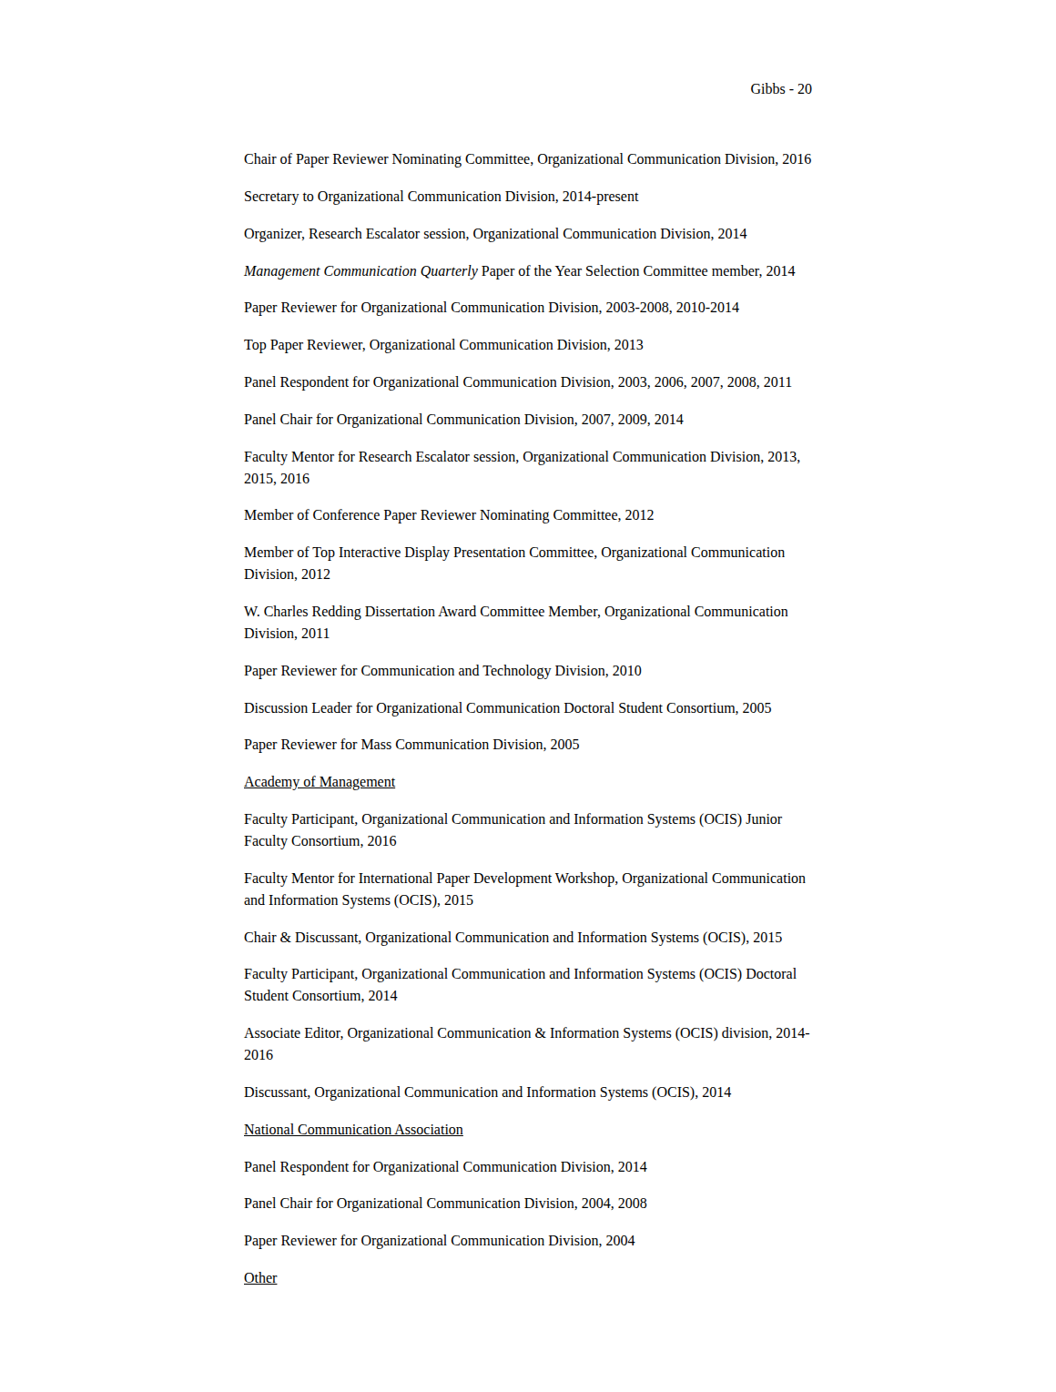Gibbs - 20
Chair of Paper Reviewer Nominating Committee, Organizational Communication Division, 2016
Secretary to Organizational Communication Division, 2014-present
Organizer, Research Escalator session, Organizational Communication Division, 2014
Management Communication Quarterly Paper of the Year Selection Committee member, 2014
Paper Reviewer for Organizational Communication Division, 2003-2008, 2010-2014
Top Paper Reviewer, Organizational Communication Division, 2013
Panel Respondent for Organizational Communication Division, 2003, 2006, 2007, 2008, 2011
Panel Chair for Organizational Communication Division, 2007, 2009, 2014
Faculty Mentor for Research Escalator session, Organizational Communication Division, 2013, 2015, 2016
Member of Conference Paper Reviewer Nominating Committee, 2012
Member of Top Interactive Display Presentation Committee, Organizational Communication Division, 2012
W. Charles Redding Dissertation Award Committee Member, Organizational Communication Division, 2011
Paper Reviewer for Communication and Technology Division, 2010
Discussion Leader for Organizational Communication Doctoral Student Consortium, 2005
Paper Reviewer for Mass Communication Division, 2005
Academy of Management
Faculty Participant, Organizational Communication and Information Systems (OCIS) Junior Faculty Consortium, 2016
Faculty Mentor for International Paper Development Workshop, Organizational Communication and Information Systems (OCIS), 2015
Chair & Discussant, Organizational Communication and Information Systems (OCIS), 2015
Faculty Participant, Organizational Communication and Information Systems (OCIS) Doctoral Student Consortium, 2014
Associate Editor, Organizational Communication & Information Systems (OCIS) division, 2014-2016
Discussant, Organizational Communication and Information Systems (OCIS), 2014
National Communication Association
Panel Respondent for Organizational Communication Division, 2014
Panel Chair for Organizational Communication Division, 2004, 2008
Paper Reviewer for Organizational Communication Division, 2004
Other